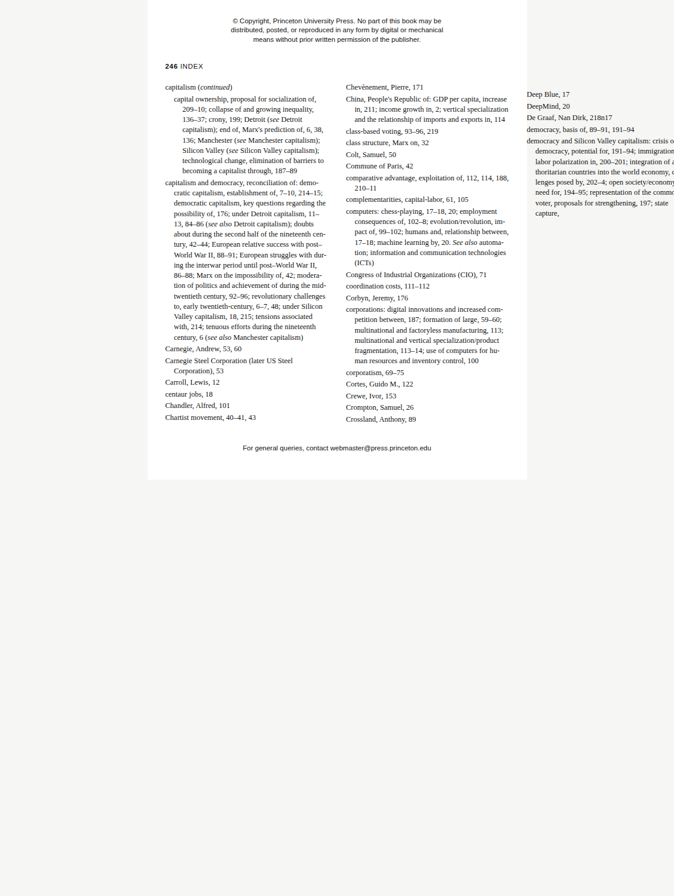© Copyright, Princeton University Press. No part of this book may be distributed, posted, or reproduced in any form by digital or mechanical means without prior written permission of the publisher.
246 INDEX
capitalism (continued)
capital ownership, proposal for socialization of, 209–10; collapse of and growing inequality, 136–37; crony, 199; Detroit (see Detroit capitalism); end of, Marx's prediction of, 6, 38, 136; Manchester (see Manchester capitalism); Silicon Valley (see Silicon Valley capitalism); technological change, elimination of barriers to becoming a capitalist through, 187–89
capitalism and democracy, reconciliation of: democratic capitalism, establishment of, 7–10, 214–15; democratic capitalism, key questions regarding the possibility of, 176; under Detroit capitalism, 11–13, 84–86 (see also Detroit capitalism); doubts about during the second half of the nineteenth century, 42–44; European relative success with post–World War II, 88–91; European struggles with during the interwar period until post–World War II, 86–88; Marx on the impossibility of, 42; moderation of politics and achievement of during the mid-twentieth century, 92–96; revolutionary challenges to, early twentieth-century, 6–7, 48; under Silicon Valley capitalism, 18, 215; tensions associated with, 214; tenuous efforts during the nineteenth century, 6 (see also Manchester capitalism)
Carnegie, Andrew, 53, 60
Carnegie Steel Corporation (later US Steel Corporation), 53
Carroll, Lewis, 12
centaur jobs, 18
Chandler, Alfred, 101
Chartist movement, 40–41, 43
Chevènement, Pierre, 171
China, People's Republic of: GDP per capita, increase in, 211; income growth in, 2; vertical specialization and the relationship of imports and exports in, 114
class-based voting, 93–96, 219
class structure, Marx on, 32
Colt, Samuel, 50
Commune of Paris, 42
comparative advantage, exploitation of, 112, 114, 188, 210–11
complementarities, capital-labor, 61, 105
computers: chess-playing, 17–18, 20; employment consequences of, 102–8; evolution/revolution, impact of, 99–102; humans and, relationship between, 17–18; machine learning by, 20. See also automation; information and communication technologies (ICTs)
Congress of Industrial Organizations (CIO), 71
coordination costs, 111–112
Corbyn, Jeremy, 176
corporations: digital innovations and increased competition between, 187; formation of large, 59–60; multinational and factoryless manufacturing, 113; multinational and vertical specialization/product fragmentation, 113–14; use of computers for human resources and inventory control, 100
corporatism, 69–75
Cortes, Guido M., 122
Crewe, Ivor, 153
Crompton, Samuel, 26
Crossland, Anthony, 89
Deep Blue, 17
DeepMind, 20
De Graaf, Nan Dirk, 218n17
democracy, basis of, 89–91, 191–94
democracy and Silicon Valley capitalism: crisis of democracy, potential for, 191–94; immigration and labor polarization in, 200–201; integration of authoritarian countries into the world economy, challenges posed by, 202–4; open society/economy, need for, 194–95; representation of the common voter, proposals for strengthening, 197; state capture,
For general queries, contact webmaster@press.princeton.edu